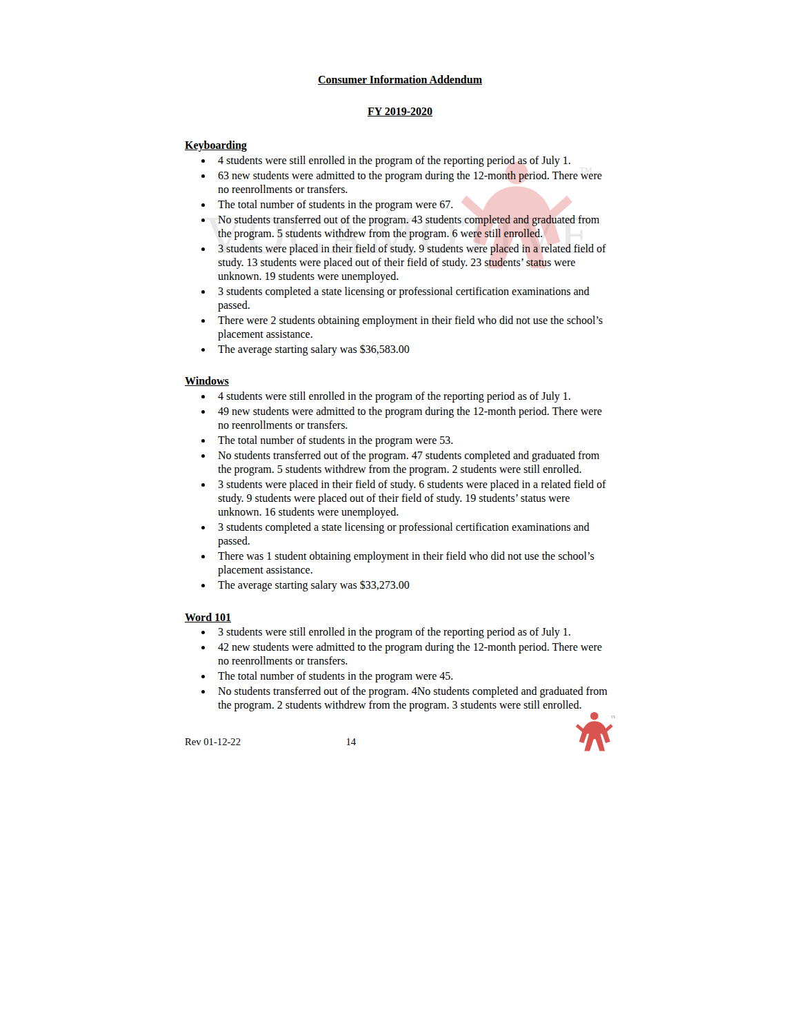VOCAMOTIVE TM
Consumer Information Addendum
FY 2019-2020
Keyboarding
4 students were still enrolled in the program of the reporting period as of July 1.
63 new students were admitted to the program during the 12-month period. There were no reenrollments or transfers.
The total number of students in the program were 67.
No students transferred out of the program. 43 students completed and graduated from the program. 5 students withdrew from the program. 6 were still enrolled.
3 students were placed in their field of study. 9 students were placed in a related field of study. 13 students were placed out of their field of study. 23 students’ status were unknown. 19 students were unemployed.
3 students completed a state licensing or professional certification examinations and passed.
There were 2 students obtaining employment in their field who did not use the school’s placement assistance.
The average starting salary was $36,583.00
Windows
4 students were still enrolled in the program of the reporting period as of July 1.
49 new students were admitted to the program during the 12-month period. There were no reenrollments or transfers.
The total number of students in the program were 53.
No students transferred out of the program. 47 students completed and graduated from the program. 5 students withdrew from the program. 2 students were still enrolled.
3 students were placed in their field of study. 6 students were placed in a related field of study. 9 students were placed out of their field of study. 19 students’ status were unknown. 16 students were unemployed.
3 students completed a state licensing or professional certification examinations and passed.
There was 1 student obtaining employment in their field who did not use the school’s placement assistance.
The average starting salary was $33,273.00
Word 101
3 students were still enrolled in the program of the reporting period as of July 1.
42 new students were admitted to the program during the 12-month period. There were no reenrollments or transfers.
The total number of students in the program were 45.
No students transferred out of the program. 4No students completed and graduated from the program. 2 students withdrew from the program. 3 students were still enrolled.
Rev 01-12-22 14 TM